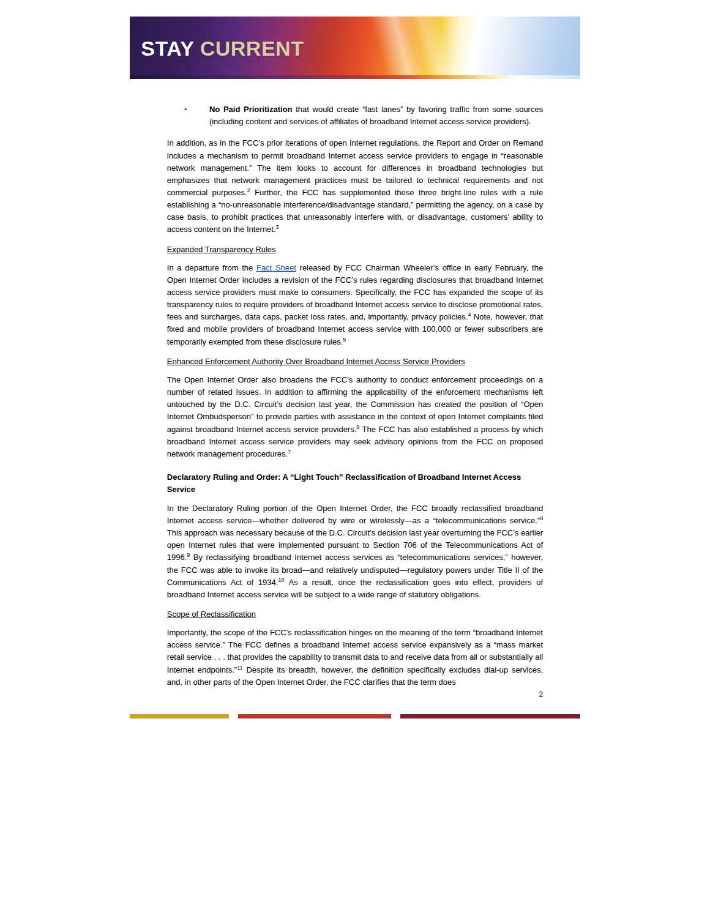STAY CURRENT
▪
No Paid Prioritization that would create “fast lanes” by favoring traffic from some sources (including content and services of affiliates of broadband Internet access service providers).
In addition, as in the FCC’s prior iterations of open Internet regulations, the Report and Order on Remand includes a mechanism to permit broadband Internet access service providers to engage in “reasonable network management.” The item looks to account for differences in broadband technologies but emphasizes that network management practices must be tailored to technical requirements and not commercial purposes.2 Further, the FCC has supplemented these three bright-line rules with a rule establishing a “no-unreasonable interference/disadvantage standard,” permitting the agency, on a case by case basis, to prohibit practices that unreasonably interfere with, or disadvantage, customers’ ability to access content on the Internet.3
Expanded Transparency Rules
In a departure from the Fact Sheet released by FCC Chairman Wheeler’s office in early February, the Open Internet Order includes a revision of the FCC’s rules regarding disclosures that broadband Internet access service providers must make to consumers. Specifically, the FCC has expanded the scope of its transparency rules to require providers of broadband Internet access service to disclose promotional rates, fees and surcharges, data caps, packet loss rates, and, importantly, privacy policies.4 Note, however, that fixed and mobile providers of broadband Internet access service with 100,000 or fewer subscribers are temporarily exempted from these disclosure rules.5
Enhanced Enforcement Authority Over Broadband Internet Access Service Providers
The Open Internet Order also broadens the FCC’s authority to conduct enforcement proceedings on a number of related issues. In addition to affirming the applicability of the enforcement mechanisms left untouched by the D.C. Circuit’s decision last year, the Commission has created the position of “Open Internet Ombudsperson” to provide parties with assistance in the context of open Internet complaints filed against broadband Internet access service providers.6 The FCC has also established a process by which broadband Internet access service providers may seek advisory opinions from the FCC on proposed network management procedures.7
Declaratory Ruling and Order: A “Light Touch” Reclassification of Broadband Internet Access Service
In the Declaratory Ruling portion of the Open Internet Order, the FCC broadly reclassified broadband Internet access service—whether delivered by wire or wirelessly—as a “telecommunications service.”8 This approach was necessary because of the D.C. Circuit’s decision last year overturning the FCC’s earlier open Internet rules that were implemented pursuant to Section 706 of the Telecommunications Act of 1996.9 By reclassifying broadband Internet access services as “telecommunications services,” however, the FCC was able to invoke its broad—and relatively undisputed—regulatory powers under Title II of the Communications Act of 1934.10 As a result, once the reclassification goes into effect, providers of broadband Internet access service will be subject to a wide range of statutory obligations.
Scope of Reclassification
Importantly, the scope of the FCC’s reclassification hinges on the meaning of the term “broadband Internet access service.” The FCC defines a broadband Internet access service expansively as a “mass market retail service . . . that provides the capability to transmit data to and receive data from all or substantially all Internet endpoints.”11 Despite its breadth, however, the definition specifically excludes dial-up services, and, in other parts of the Open Internet Order, the FCC clarifies that the term does
2